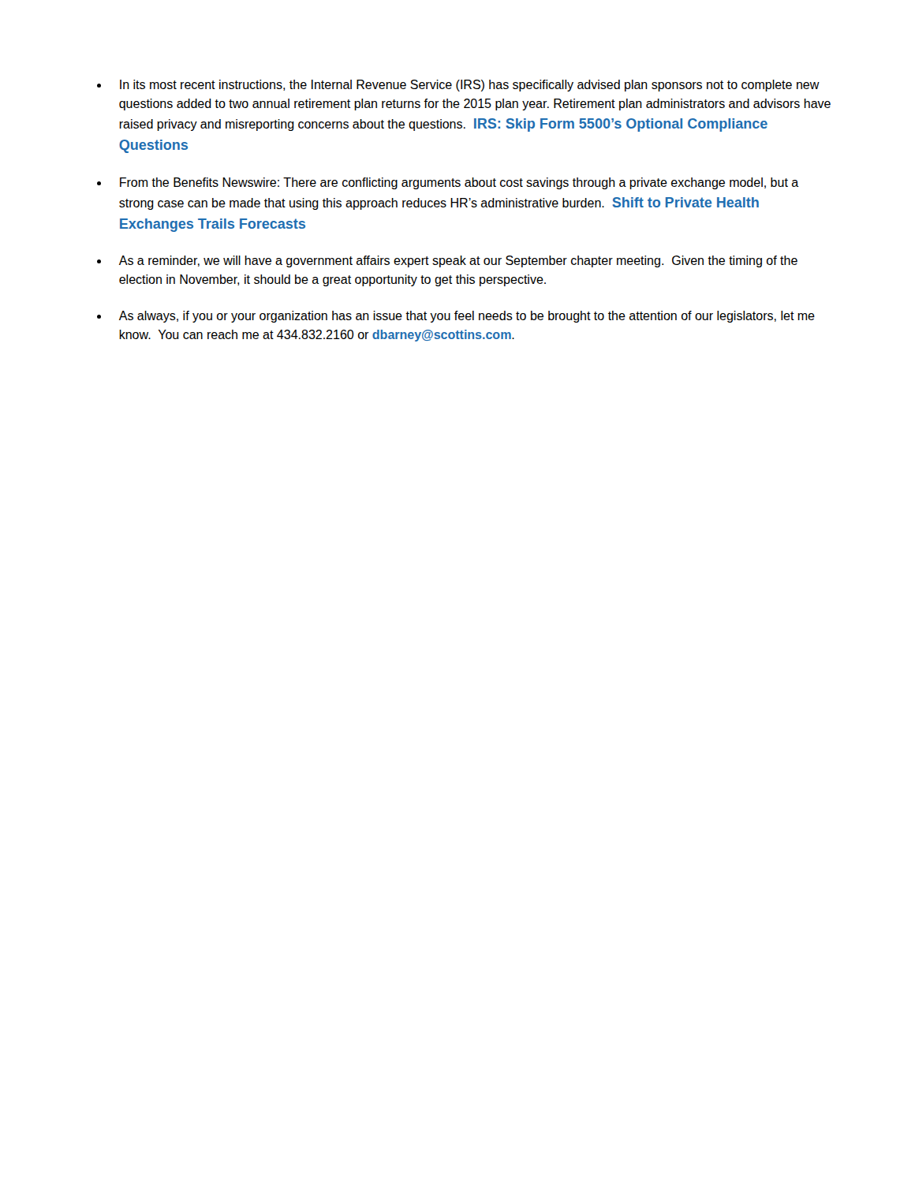In its most recent instructions, the Internal Revenue Service (IRS) has specifically advised plan sponsors not to complete new questions added to two annual retirement plan returns for the 2015 plan year. Retirement plan administrators and advisors have raised privacy and misreporting concerns about the questions. IRS: Skip Form 5500’s Optional Compliance Questions
From the Benefits Newswire: There are conflicting arguments about cost savings through a private exchange model, but a strong case can be made that using this approach reduces HR’s administrative burden. Shift to Private Health Exchanges Trails Forecasts
As a reminder, we will have a government affairs expert speak at our September chapter meeting. Given the timing of the election in November, it should be a great opportunity to get this perspective.
As always, if you or your organization has an issue that you feel needs to be brought to the attention of our legislators, let me know. You can reach me at 434.832.2160 or dbarney@scottins.com.